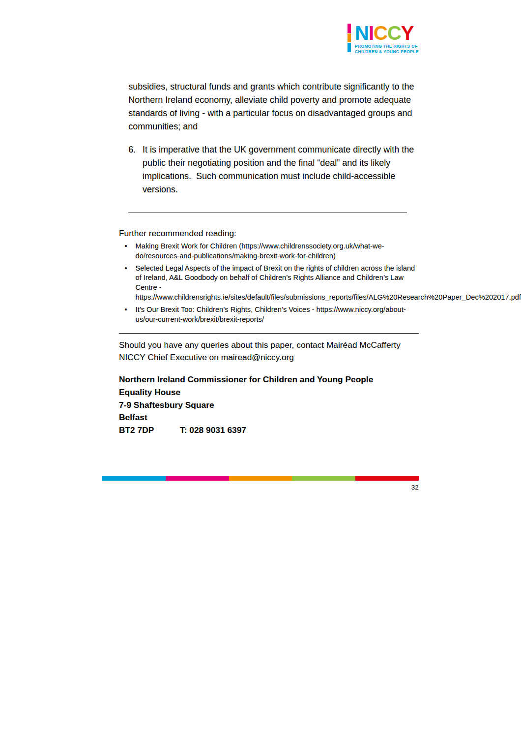NICCY
Promoting the rights of
children & young people
subsidies, structural funds and grants which contribute significantly to the Northern Ireland economy, alleviate child poverty and promote adequate standards of living - with a particular focus on disadvantaged groups and communities; and
It is imperative that the UK government communicate directly with the public their negotiating position and the final “deal” and its likely implications. Such communication must include child-accessible versions.
Further recommended reading:
Making Brexit Work for Children (https://www.childrenssociety.org.uk/what-we-do/resources-and-publications/making-brexit-work-for-children)
Selected Legal Aspects of the impact of Brexit on the rights of children across the island of Ireland, A&L Goodbody on behalf of Children’s Rights Alliance and Children’s Law Centre - https://www.childrensrights.ie/sites/default/files/submissions_reports/files/ALG%20Research%20Paper_Dec%202017.pdf
It’s Our Brexit Too: Children’s Rights, Children’s Voices - https://www.niccy.org/about-us/our-current-work/brexit/brexit-reports/
Should you have any queries about this paper, contact Mairéad McCafferty NICCY Chief Executive on mairead@niccy.org
Northern Ireland Commissioner for Children and Young People
Equality House
7-9 Shaftesbury Square
Belfast
BT2 7DPT: 028 9031 6397
32